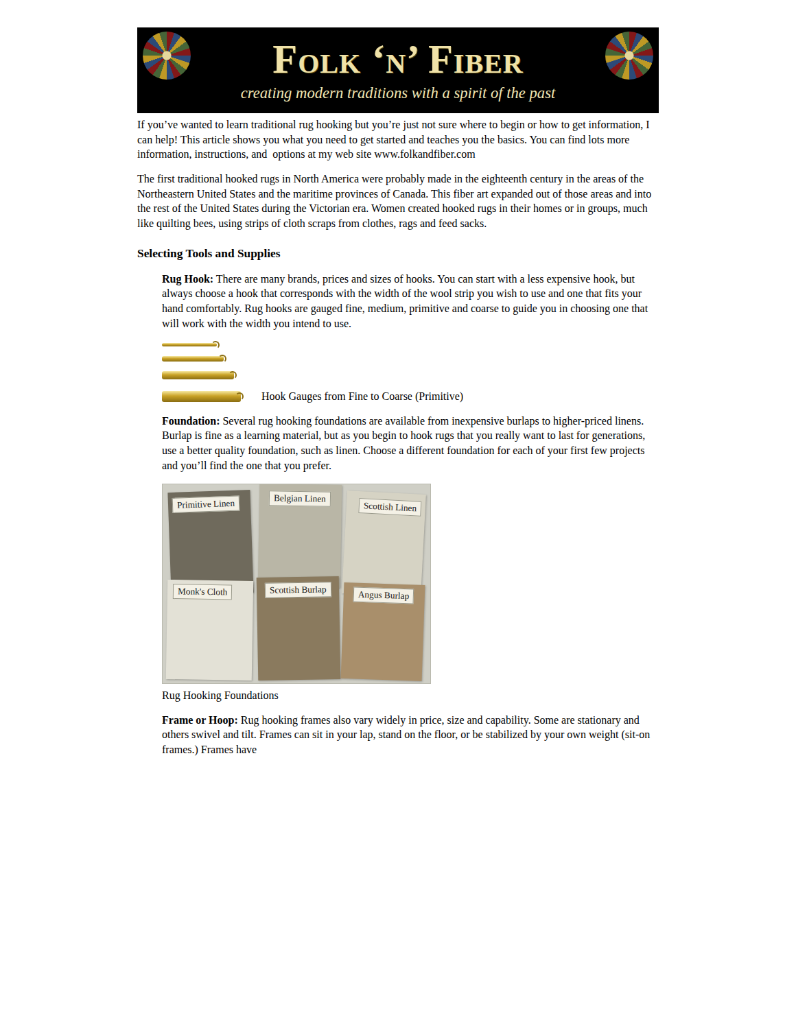FOLK ‘N’ FIBER
creating modern traditions with a spirit of the past
If you’ve wanted to learn traditional rug hooking but you’re just not sure where to begin or how to get information, I can help! This article shows you what you need to get started and teaches you the basics. You can find lots more information, instructions, and options at my web site www.folkandfiber.com
The first traditional hooked rugs in North America were probably made in the eighteenth century in the areas of the Northeastern United States and the maritime provinces of Canada. This fiber art expanded out of those areas and into the rest of the United States during the Victorian era. Women created hooked rugs in their homes or in groups, much like quilting bees, using strips of cloth scraps from clothes, rags and feed sacks.
Selecting Tools and Supplies
Rug Hook: There are many brands, prices and sizes of hooks. You can start with a less expensive hook, but always choose a hook that corresponds with the width of the wool strip you wish to use and one that fits your hand comfortably. Rug hooks are gauged fine, medium, primitive and coarse to guide you in choosing one that will work with the width you intend to use.
Hook Gauges from Fine to Coarse (Primitive)
Foundation: Several rug hooking foundations are available from inexpensive burlaps to higher-priced linens. Burlap is fine as a learning material, but as you begin to hook rugs that you really want to last for generations, use a better quality foundation, such as linen. Choose a different foundation for each of your first few projects and you’ll find the one that you prefer.
Primitive Linen
Belgian Linen
Scottish Linen
Monk's Cloth
Scottish Burlap
Angus Burlap
Rug Hooking Foundations
Frame or Hoop: Rug hooking frames also vary widely in price, size and capability. Some are stationary and others swivel and tilt. Frames can sit in your lap, stand on the floor, or be stabilized by your own weight (sit-on frames.) Frames have